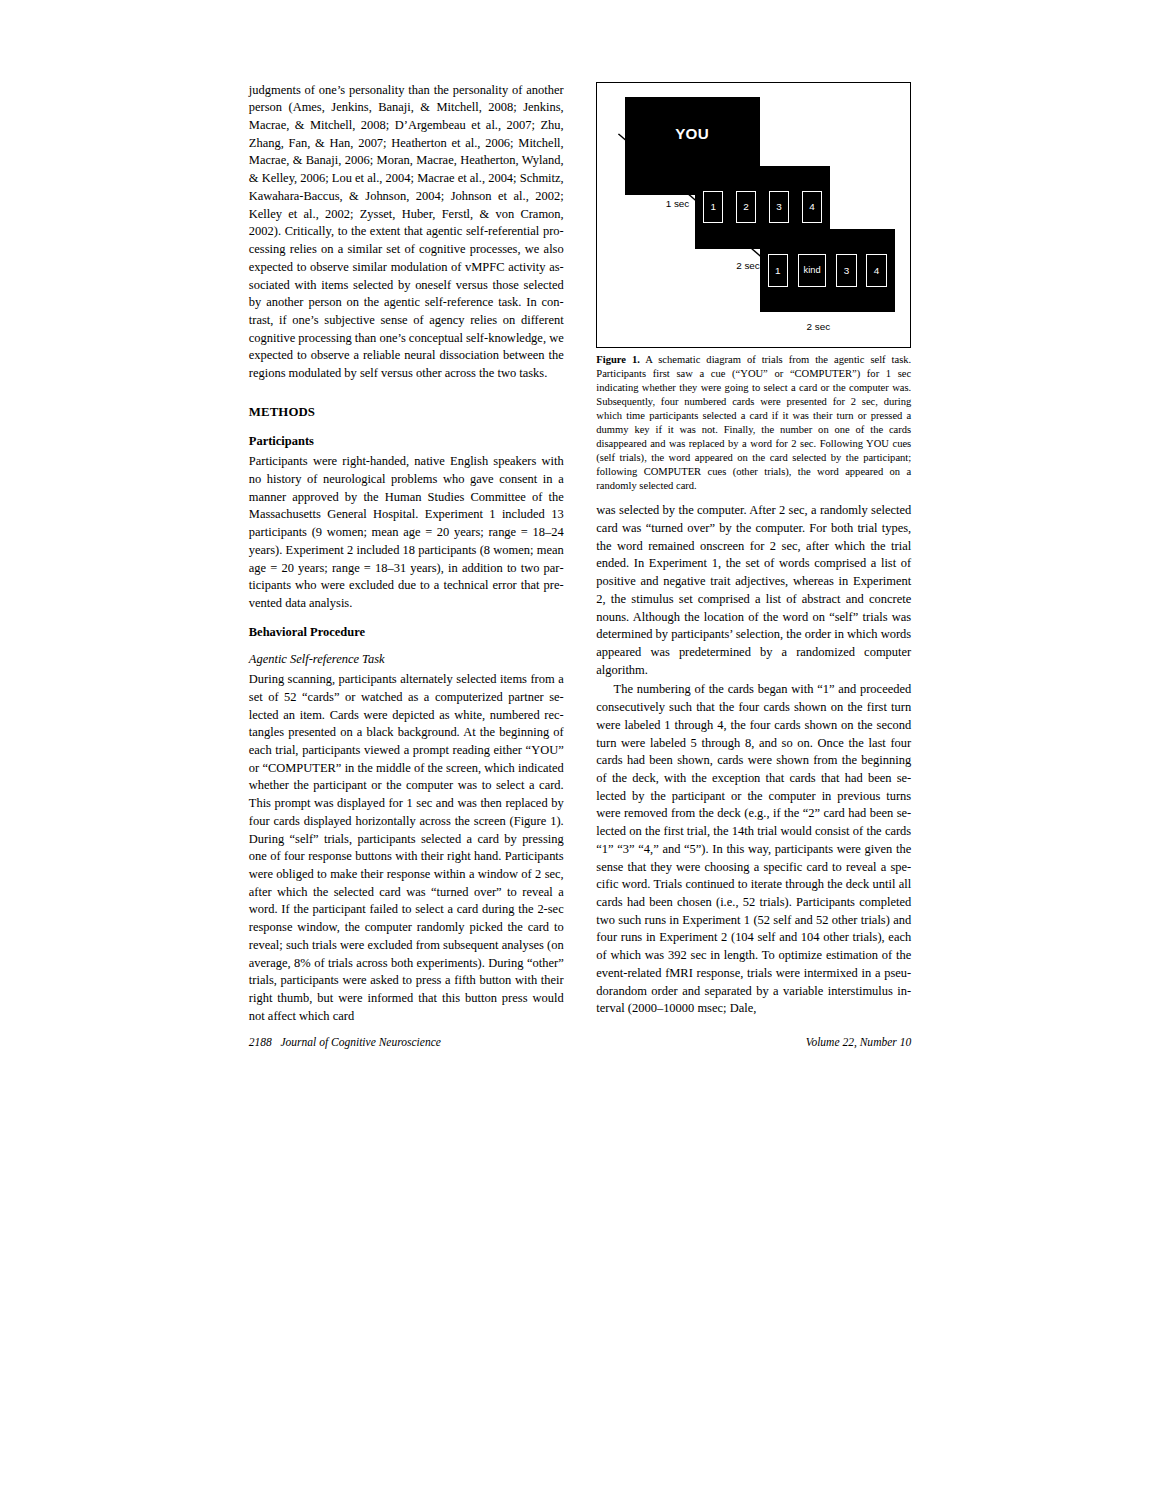judgments of one’s personality than the personality of another person (Ames, Jenkins, Banaji, & Mitchell, 2008; Jenkins, Macrae, & Mitchell, 2008; D’Argembeau et al., 2007; Zhu, Zhang, Fan, & Han, 2007; Heatherton et al., 2006; Mitchell, Macrae, & Banaji, 2006; Moran, Macrae, Heatherton, Wyland, & Kelley, 2006; Lou et al., 2004; Macrae et al., 2004; Schmitz, Kawahara-Baccus, & Johnson, 2004; Johnson et al., 2002; Kelley et al., 2002; Zysset, Huber, Ferstl, & von Cramon, 2002). Critically, to the extent that agentic self-referential processing relies on a similar set of cognitive processes, we also expected to observe similar modulation of vMPFC activity associated with items selected by oneself versus those selected by another person on the agentic self-reference task. In contrast, if one’s subjective sense of agency relies on different cognitive processing than one’s conceptual self-knowledge, we expected to observe a reliable neural dissociation between the regions modulated by self versus other across the two tasks.
METHODS
Participants
Participants were right-handed, native English speakers with no history of neurological problems who gave consent in a manner approved by the Human Studies Committee of the Massachusetts General Hospital. Experiment 1 included 13 participants (9 women; mean age = 20 years; range = 18–24 years). Experiment 2 included 18 participants (8 women; mean age = 20 years; range = 18–31 years), in addition to two participants who were excluded due to a technical error that prevented data analysis.
Behavioral Procedure
Agentic Self-reference Task
During scanning, participants alternately selected items from a set of 52 “cards” or watched as a computerized partner selected an item. Cards were depicted as white, numbered rectangles presented on a black background. At the beginning of each trial, participants viewed a prompt reading either “YOU” or “COMPUTER” in the middle of the screen, which indicated whether the participant or the computer was to select a card. This prompt was displayed for 1 sec and was then replaced by four cards displayed horizontally across the screen (Figure 1). During “self” trials, participants selected a card by pressing one of four response buttons with their right hand. Participants were obliged to make their response within a window of 2 sec, after which the selected card was “turned over” to reveal a word. If the participant failed to select a card during the 2-sec response window, the computer randomly picked the card to reveal; such trials were excluded from subsequent analyses (on average, 8% of trials across both experiments). During “other” trials, participants were asked to press a fifth button with their right thumb, but were informed that this button press would not affect which card
YOU
1
2
3
4
1
kind
3
4
1 sec
2 sec
2 sec
Figure 1. A schematic diagram of trials from the agentic self task. Participants first saw a cue (“YOU” or “COMPUTER”) for 1 sec indicating whether they were going to select a card or the computer was. Subsequently, four numbered cards were presented for 2 sec, during which time participants selected a card if it was their turn or pressed a dummy key if it was not. Finally, the number on one of the cards disappeared and was replaced by a word for 2 sec. Following YOU cues (self trials), the word appeared on the card selected by the participant; following COMPUTER cues (other trials), the word appeared on a randomly selected card.
was selected by the computer. After 2 sec, a randomly selected card was “turned over” by the computer. For both trial types, the word remained onscreen for 2 sec, after which the trial ended. In Experiment 1, the set of words comprised a list of positive and negative trait adjectives, whereas in Experiment 2, the stimulus set comprised a list of abstract and concrete nouns. Although the location of the word on “self” trials was determined by participants’ selection, the order in which words appeared was predetermined by a randomized computer algorithm.
The numbering of the cards began with “1” and proceeded consecutively such that the four cards shown on the first turn were labeled 1 through 4, the four cards shown on the second turn were labeled 5 through 8, and so on. Once the last four cards had been shown, cards were shown from the beginning of the deck, with the exception that cards that had been selected by the participant or the computer in previous turns were removed from the deck (e.g., if the “2” card had been selected on the first trial, the 14th trial would consist of the cards “1” “3” “4,” and “5”). In this way, participants were given the sense that they were choosing a specific card to reveal a specific word. Trials continued to iterate through the deck until all cards had been chosen (i.e., 52 trials). Participants completed two such runs in Experiment 1 (52 self and 52 other trials) and four runs in Experiment 2 (104 self and 104 other trials), each of which was 392 sec in length. To optimize estimation of the event-related fMRI response, trials were intermixed in a pseudorandom order and separated by a variable interstimulus interval (2000–10000 msec; Dale,
2188 Journal of Cognitive Neuroscience
Volume 22, Number 10